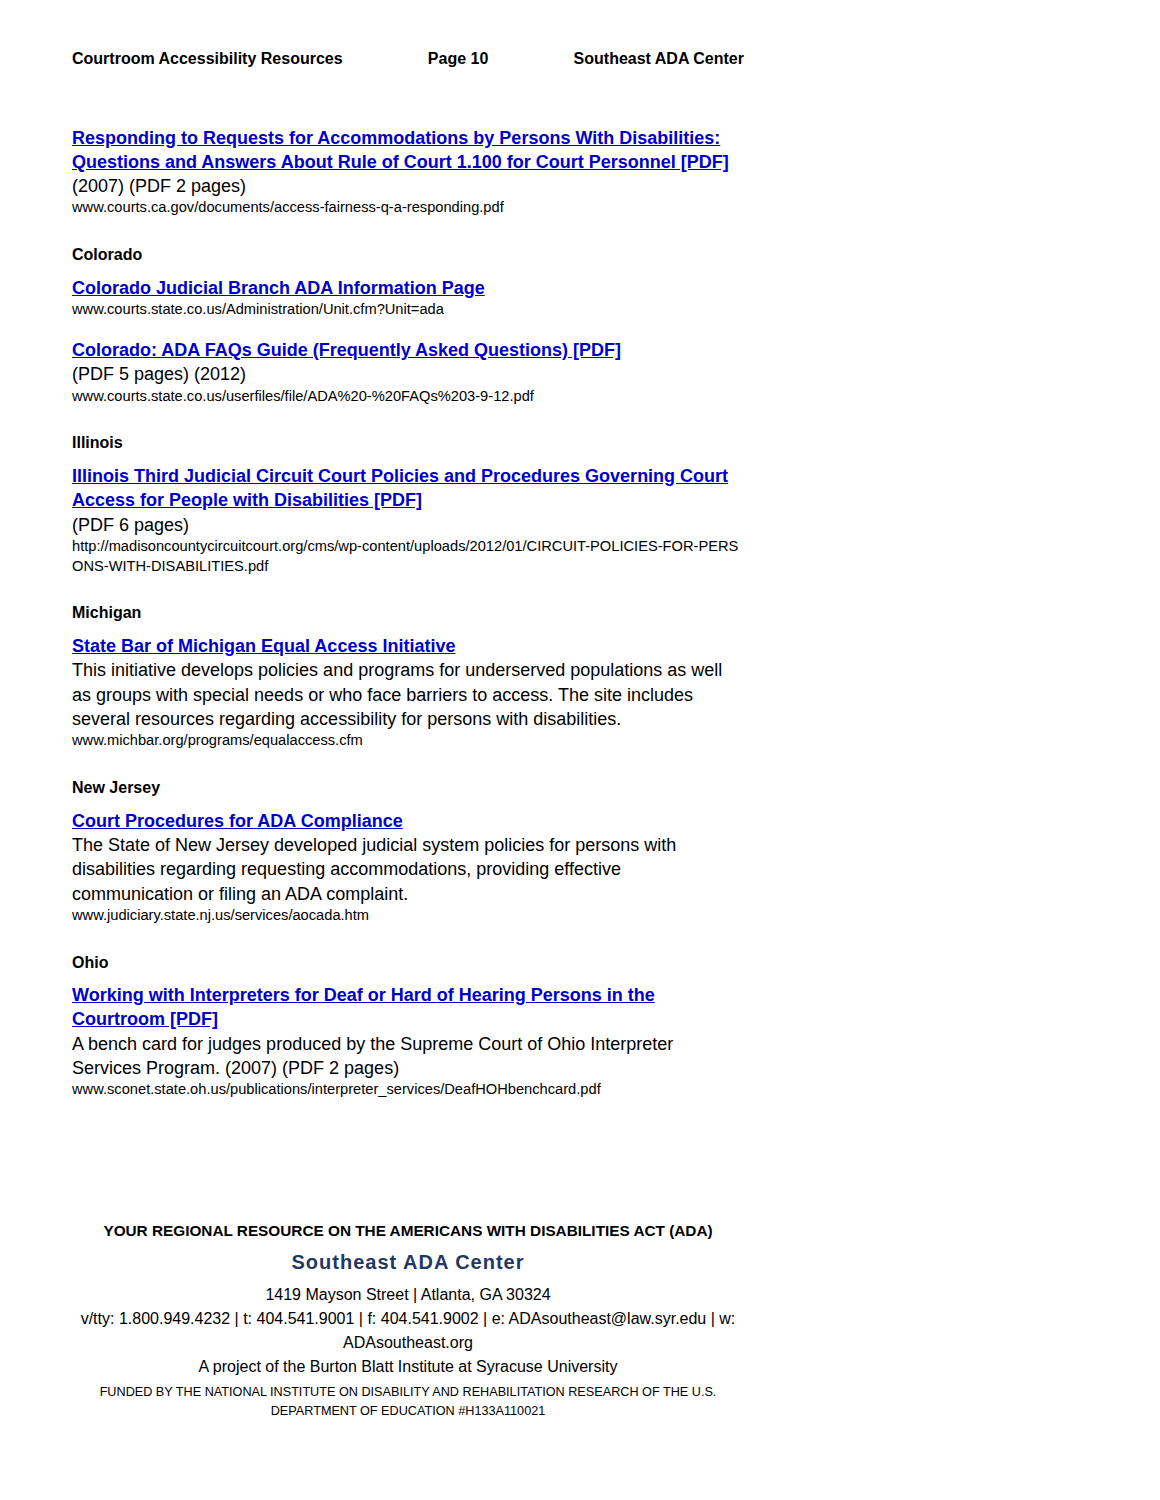Courtroom Accessibility Resources
Page 10
Southeast ADA Center
Responding to Requests for Accommodations by Persons With Disabilities: Questions and Answers About Rule of Court 1.100 for Court Personnel [PDF] (2007) (PDF 2 pages)
www.courts.ca.gov/documents/access-fairness-q-a-responding.pdf
Colorado
Colorado Judicial Branch ADA Information Page
www.courts.state.co.us/Administration/Unit.cfm?Unit=ada
Colorado: ADA FAQs Guide (Frequently Asked Questions) [PDF]
(PDF 5 pages) (2012)
www.courts.state.co.us/userfiles/file/ADA%20-%20FAQs%203-9-12.pdf
Illinois
Illinois Third Judicial Circuit Court Policies and Procedures Governing Court Access for People with Disabilities [PDF]
(PDF 6 pages)
http://madisoncountycircuitcourt.org/cms/wp-content/uploads/2012/01/CIRCUIT-POLICIES-FOR-PERSONS-WITH-DISABILITIES.pdf
Michigan
State Bar of Michigan Equal Access Initiative
This initiative develops policies and programs for underserved populations as well as groups with special needs or who face barriers to access. The site includes several resources regarding accessibility for persons with disabilities.
www.michbar.org/programs/equalaccess.cfm
New Jersey
Court Procedures for ADA Compliance
The State of New Jersey developed judicial system policies for persons with disabilities regarding requesting accommodations, providing effective communication or filing an ADA complaint.
www.judiciary.state.nj.us/services/aocada.htm
Ohio
Working with Interpreters for Deaf or Hard of Hearing Persons in the Courtroom [PDF]
A bench card for judges produced by the Supreme Court of Ohio Interpreter Services Program. (2007) (PDF 2 pages)
www.sconet.state.oh.us/publications/interpreter_services/DeafHOHbenchcard.pdf
YOUR REGIONAL RESOURCE ON THE AMERICANS WITH DISABILITIES ACT (ADA)
Southeast ADA Center
1419 Mayson Street | Atlanta, GA 30324
v/tty: 1.800.949.4232 | t: 404.541.9001 | f: 404.541.9002 | e: ADAsoutheast@law.syr.edu | w: ADAsoutheast.org
A project of the Burton Blatt Institute at Syracuse University
FUNDED BY THE NATIONAL INSTITUTE ON DISABILITY AND REHABILITATION RESEARCH OF THE U.S. DEPARTMENT OF EDUCATION #H133A110021